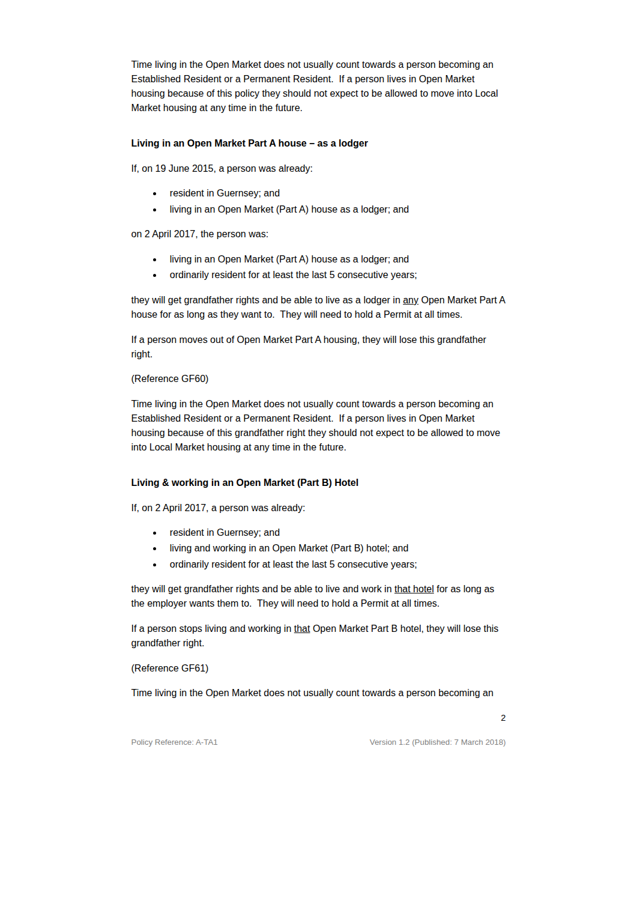Time living in the Open Market does not usually count towards a person becoming an Established Resident or a Permanent Resident. If a person lives in Open Market housing because of this policy they should not expect to be allowed to move into Local Market housing at any time in the future.
Living in an Open Market Part A house – as a lodger
If, on 19 June 2015, a person was already:
resident in Guernsey; and
living in an Open Market (Part A) house as a lodger; and
on 2 April 2017, the person was:
living in an Open Market (Part A) house as a lodger; and
ordinarily resident for at least the last 5 consecutive years;
they will get grandfather rights and be able to live as a lodger in any Open Market Part A house for as long as they want to. They will need to hold a Permit at all times.
If a person moves out of Open Market Part A housing, they will lose this grandfather right.
(Reference GF60)
Time living in the Open Market does not usually count towards a person becoming an Established Resident or a Permanent Resident. If a person lives in Open Market housing because of this grandfather right they should not expect to be allowed to move into Local Market housing at any time in the future.
Living & working in an Open Market (Part B) Hotel
If, on 2 April 2017, a person was already:
resident in Guernsey; and
living and working in an Open Market (Part B) hotel; and
ordinarily resident for at least the last 5 consecutive years;
they will get grandfather rights and be able to live and work in that hotel for as long as the employer wants them to. They will need to hold a Permit at all times.
If a person stops living and working in that Open Market Part B hotel, they will lose this grandfather right.
(Reference GF61)
Time living in the Open Market does not usually count towards a person becoming an
2
Policy Reference: A-TA1 Version 1.2 (Published: 7 March 2018)